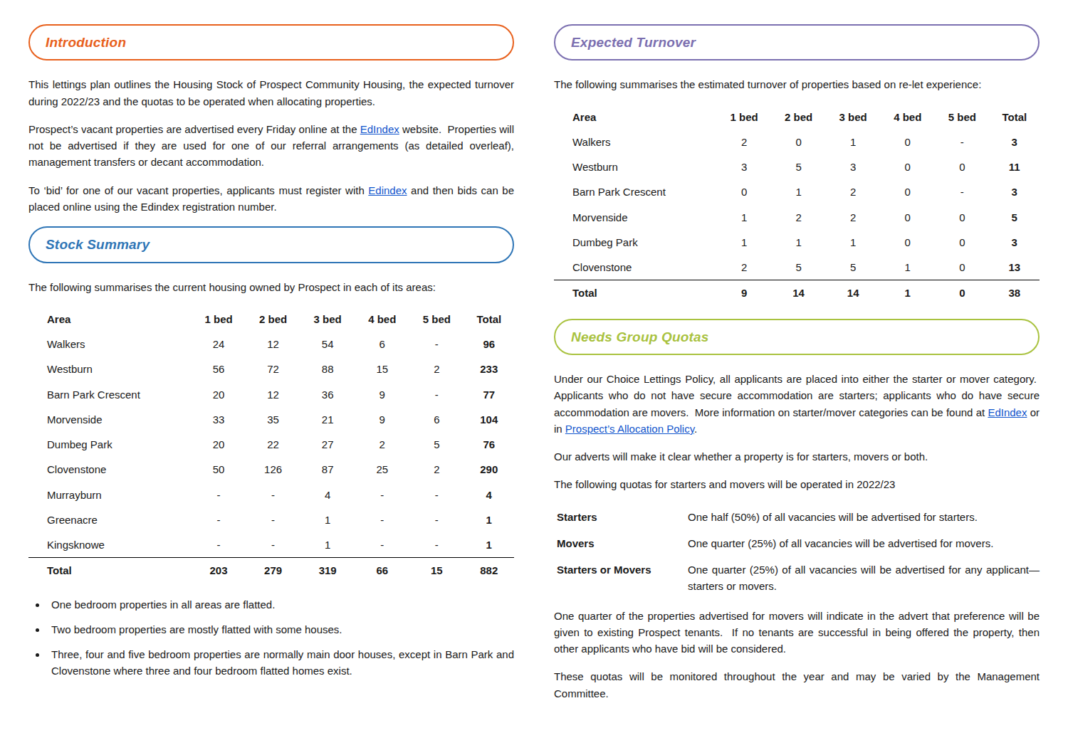Introduction
This lettings plan outlines the Housing Stock of Prospect Community Housing, the expected turnover during 2022/23 and the quotas to be operated when allocating properties.
Prospect’s vacant properties are advertised every Friday online at the EdIndex website. Properties will not be advertised if they are used for one of our referral arrangements (as detailed overleaf), management transfers or decant accommodation.
To ‘bid’ for one of our vacant properties, applicants must register with Edindex and then bids can be placed online using the Edindex registration number.
Stock Summary
The following summarises the current housing owned by Prospect in each of its areas:
Current housing stock by area and bedroom size
| Area | 1 bed | 2 bed | 3 bed | 4 bed | 5 bed | Total |
| --- | --- | --- | --- | --- | --- | --- |
| Walkers | 24 | 12 | 54 | 6 | - | 96 |
| Westburn | 56 | 72 | 88 | 15 | 2 | 233 |
| Barn Park Crescent | 20 | 12 | 36 | 9 | - | 77 |
| Morvenside | 33 | 35 | 21 | 9 | 6 | 104 |
| Dumbeg Park | 20 | 22 | 27 | 2 | 5 | 76 |
| Clovenstone | 50 | 126 | 87 | 25 | 2 | 290 |
| Murrayburn | - | - | 4 | - | - | 4 |
| Greenacre | - | - | 1 | - | - | 1 |
| Kingsknowe | - | - | 1 | - | - | 1 |
| Total | 203 | 279 | 319 | 66 | 15 | 882 |
One bedroom properties in all areas are flatted.
Two bedroom properties are mostly flatted with some houses.
Three, four and five bedroom properties are normally main door houses, except in Barn Park and Clovenstone where three and four bedroom flatted homes exist.
Expected Turnover
The following summarises the estimated turnover of properties based on re-let experience:
Estimated turnover by area and bedroom size
| Area | 1 bed | 2 bed | 3 bed | 4 bed | 5 bed | Total |
| --- | --- | --- | --- | --- | --- | --- |
| Walkers | 2 | 0 | 1 | 0 | - | 3 |
| Westburn | 3 | 5 | 3 | 0 | 0 | 11 |
| Barn Park Crescent | 0 | 1 | 2 | 0 | - | 3 |
| Morvenside | 1 | 2 | 2 | 0 | 0 | 5 |
| Dumbeg Park | 1 | 1 | 1 | 0 | 0 | 3 |
| Clovenstone | 2 | 5 | 5 | 1 | 0 | 13 |
| Total | 9 | 14 | 14 | 1 | 0 | 38 |
Needs Group Quotas
Under our Choice Lettings Policy, all applicants are placed into either the starter or mover category. Applicants who do not have secure accommodation are starters; applicants who do have secure accommodation are movers. More information on starter/mover categories can be found at EdIndex or in Prospect’s Allocation Policy.
Our adverts will make it clear whether a property is for starters, movers or both.
The following quotas for starters and movers will be operated in 2022/23
Starters
One half (50%) of all vacancies will be advertised for starters.
Movers
One quarter (25%) of all vacancies will be advertised for movers.
Starters or Movers
One quarter (25%) of all vacancies will be advertised for any applicant—starters or movers.
One quarter of the properties advertised for movers will indicate in the advert that preference will be given to existing Prospect tenants. If no tenants are successful in being offered the property, then other applicants who have bid will be considered.
These quotas will be monitored throughout the year and may be varied by the Management Committee.